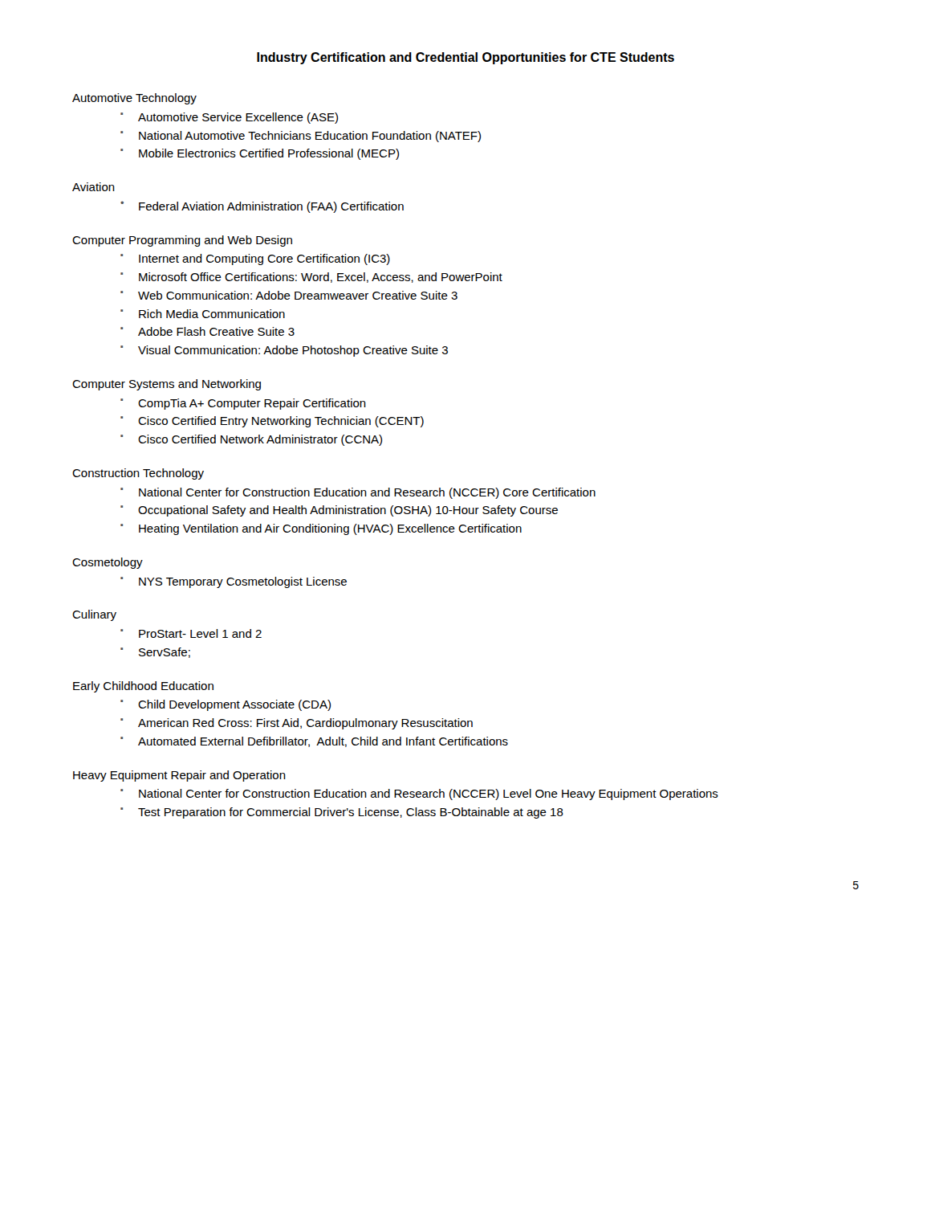Industry Certification and Credential Opportunities for CTE Students
Automotive Technology
Automotive Service Excellence (ASE)
National Automotive Technicians Education Foundation (NATEF)
Mobile Electronics Certified Professional (MECP)
Aviation
Federal Aviation Administration (FAA) Certification
Computer Programming and Web Design
Internet and Computing Core Certification (IC3)
Microsoft Office Certifications: Word, Excel, Access, and PowerPoint
Web Communication: Adobe Dreamweaver Creative Suite 3
Rich Media Communication
Adobe Flash Creative Suite 3
Visual Communication: Adobe Photoshop Creative Suite 3
Computer Systems and Networking
CompTia A+ Computer Repair Certification
Cisco Certified Entry Networking Technician (CCENT)
Cisco Certified Network Administrator (CCNA)
Construction Technology
National Center for Construction Education and Research (NCCER) Core Certification
Occupational Safety and Health Administration (OSHA) 10-Hour Safety Course
Heating Ventilation and Air Conditioning (HVAC) Excellence Certification
Cosmetology
NYS Temporary Cosmetologist License
Culinary
ProStart- Level 1 and 2
ServSafe;
Early Childhood Education
Child Development Associate (CDA)
American Red Cross: First Aid, Cardiopulmonary Resuscitation
Automated External Defibrillator, Adult, Child and Infant Certifications
Heavy Equipment Repair and Operation
National Center for Construction Education and Research (NCCER) Level One Heavy Equipment Operations
Test Preparation for Commercial Driver's License, Class B-Obtainable at age 18
5